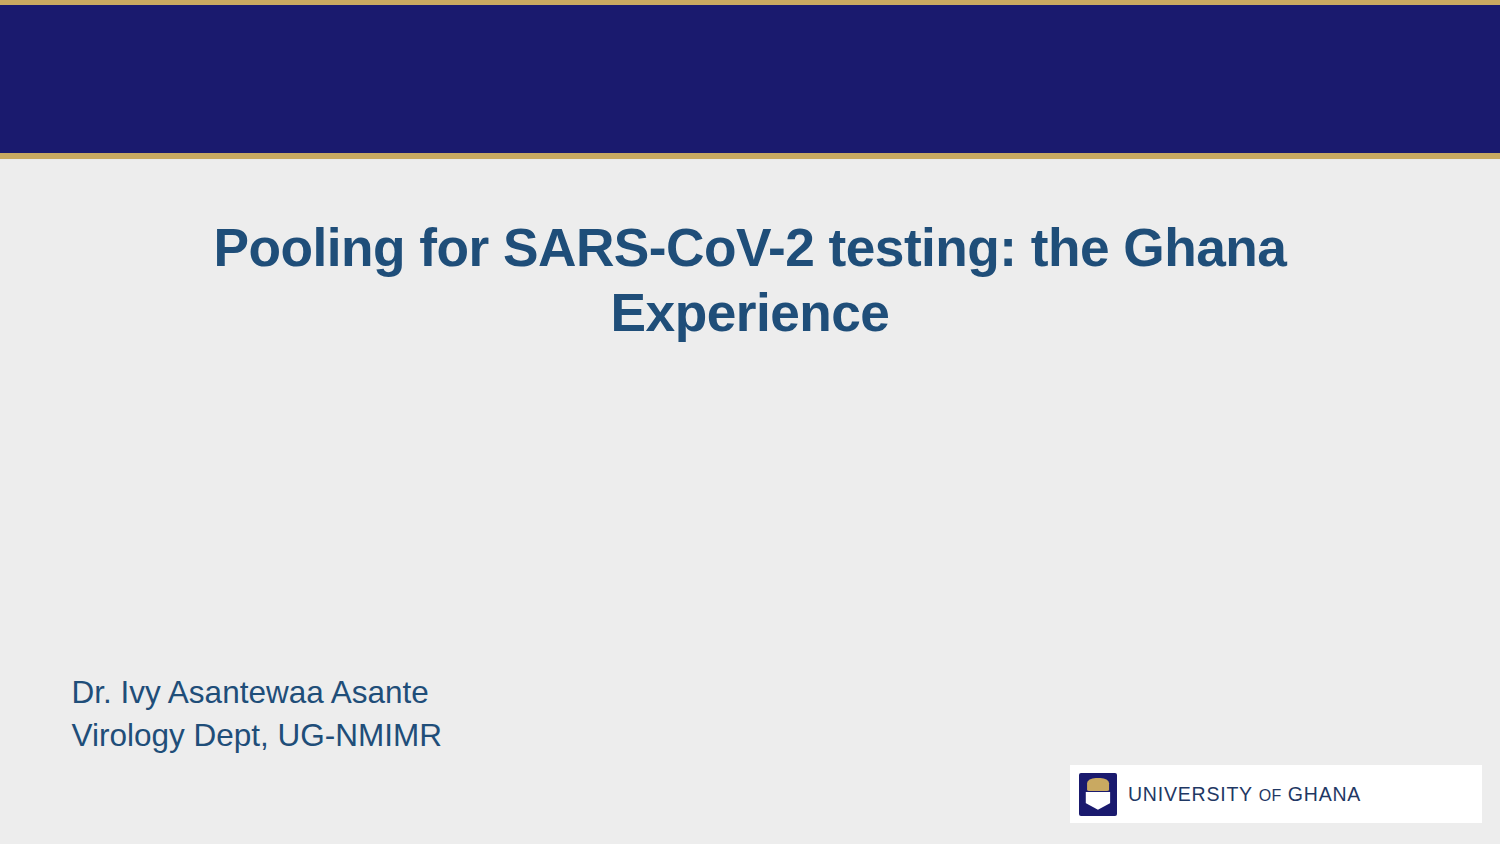Pooling for SARS-CoV-2 testing: the Ghana Experience
Dr. Ivy Asantewaa Asante Virology Dept, UG-NMIMR
UNIVERSITY OF GHANA